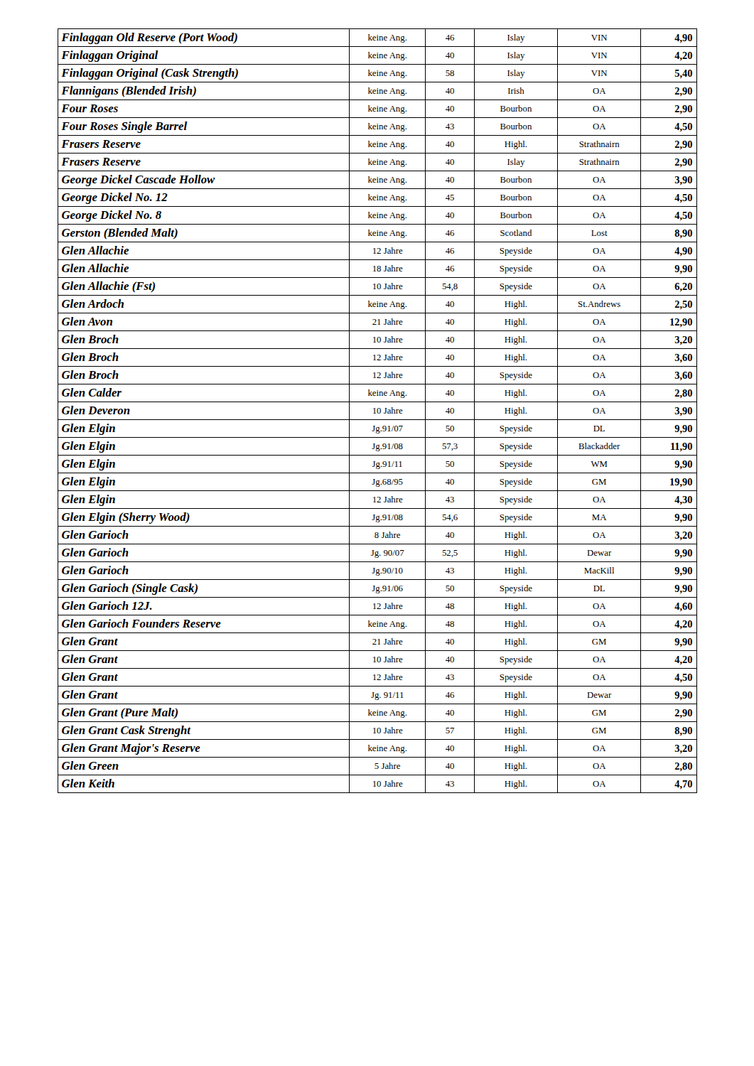| Finlaggan Old Reserve (Port Wood) | keine Ang. | 46 | Islay | VIN | 4,90 |
| Finlaggan Original | keine Ang. | 40 | Islay | VIN | 4,20 |
| Finlaggan Original (Cask Strength) | keine Ang. | 58 | Islay | VIN | 5,40 |
| Flannigans (Blended Irish) | keine Ang. | 40 | Irish | OA | 2,90 |
| Four Roses | keine Ang. | 40 | Bourbon | OA | 2,90 |
| Four Roses Single Barrel | keine Ang. | 43 | Bourbon | OA | 4,50 |
| Frasers Reserve | keine Ang. | 40 | Highl. | Strathnairn | 2,90 |
| Frasers Reserve | keine Ang. | 40 | Islay | Strathnairn | 2,90 |
| George Dickel Cascade Hollow | keine Ang. | 40 | Bourbon | OA | 3,90 |
| George Dickel No. 12 | keine Ang. | 45 | Bourbon | OA | 4,50 |
| George Dickel No. 8 | keine Ang. | 40 | Bourbon | OA | 4,50 |
| Gerston (Blended Malt) | keine Ang. | 46 | Scotland | Lost | 8,90 |
| Glen Allachie | 12 Jahre | 46 | Speyside | OA | 4,90 |
| Glen Allachie | 18 Jahre | 46 | Speyside | OA | 9,90 |
| Glen Allachie (Fst) | 10 Jahre | 54,8 | Speyside | OA | 6,20 |
| Glen Ardoch | keine Ang. | 40 | Highl. | St.Andrews | 2,50 |
| Glen Avon | 21 Jahre | 40 | Highl. | OA | 12,90 |
| Glen Broch | 10 Jahre | 40 | Highl. | OA | 3,20 |
| Glen Broch | 12 Jahre | 40 | Highl. | OA | 3,60 |
| Glen Broch | 12 Jahre | 40 | Speyside | OA | 3,60 |
| Glen Calder | keine Ang. | 40 | Highl. | OA | 2,80 |
| Glen Deveron | 10 Jahre | 40 | Highl. | OA | 3,90 |
| Glen Elgin | Jg.91/07 | 50 | Speyside | DL | 9,90 |
| Glen Elgin | Jg.91/08 | 57,3 | Speyside | Blackadder | 11,90 |
| Glen Elgin | Jg.91/11 | 50 | Speyside | WM | 9,90 |
| Glen Elgin | Jg.68/95 | 40 | Speyside | GM | 19,90 |
| Glen Elgin | 12 Jahre | 43 | Speyside | OA | 4,30 |
| Glen Elgin (Sherry Wood) | Jg.91/08 | 54,6 | Speyside | MA | 9,90 |
| Glen Garioch | 8 Jahre | 40 | Highl. | OA | 3,20 |
| Glen Garioch | Jg. 90/07 | 52,5 | Highl. | Dewar | 9,90 |
| Glen Garioch | Jg.90/10 | 43 | Highl. | MacKill | 9,90 |
| Glen Garioch (Single Cask) | Jg.91/06 | 50 | Speyside | DL | 9,90 |
| Glen Garioch 12J. | 12 Jahre | 48 | Highl. | OA | 4,60 |
| Glen Garioch Founders Reserve | keine Ang. | 48 | Highl. | OA | 4,20 |
| Glen Grant | 21 Jahre | 40 | Highl. | GM | 9,90 |
| Glen Grant | 10 Jahre | 40 | Speyside | OA | 4,20 |
| Glen Grant | 12 Jahre | 43 | Speyside | OA | 4,50 |
| Glen Grant | Jg. 91/11 | 46 | Highl. | Dewar | 9,90 |
| Glen Grant (Pure Malt) | keine Ang. | 40 | Highl. | GM | 2,90 |
| Glen Grant Cask Strenght | 10 Jahre | 57 | Highl. | GM | 8,90 |
| Glen Grant Major's Reserve | keine Ang. | 40 | Highl. | OA | 3,20 |
| Glen Green | 5 Jahre | 40 | Highl. | OA | 2,80 |
| Glen Keith | 10 Jahre | 43 | Highl. | OA | 4,70 |